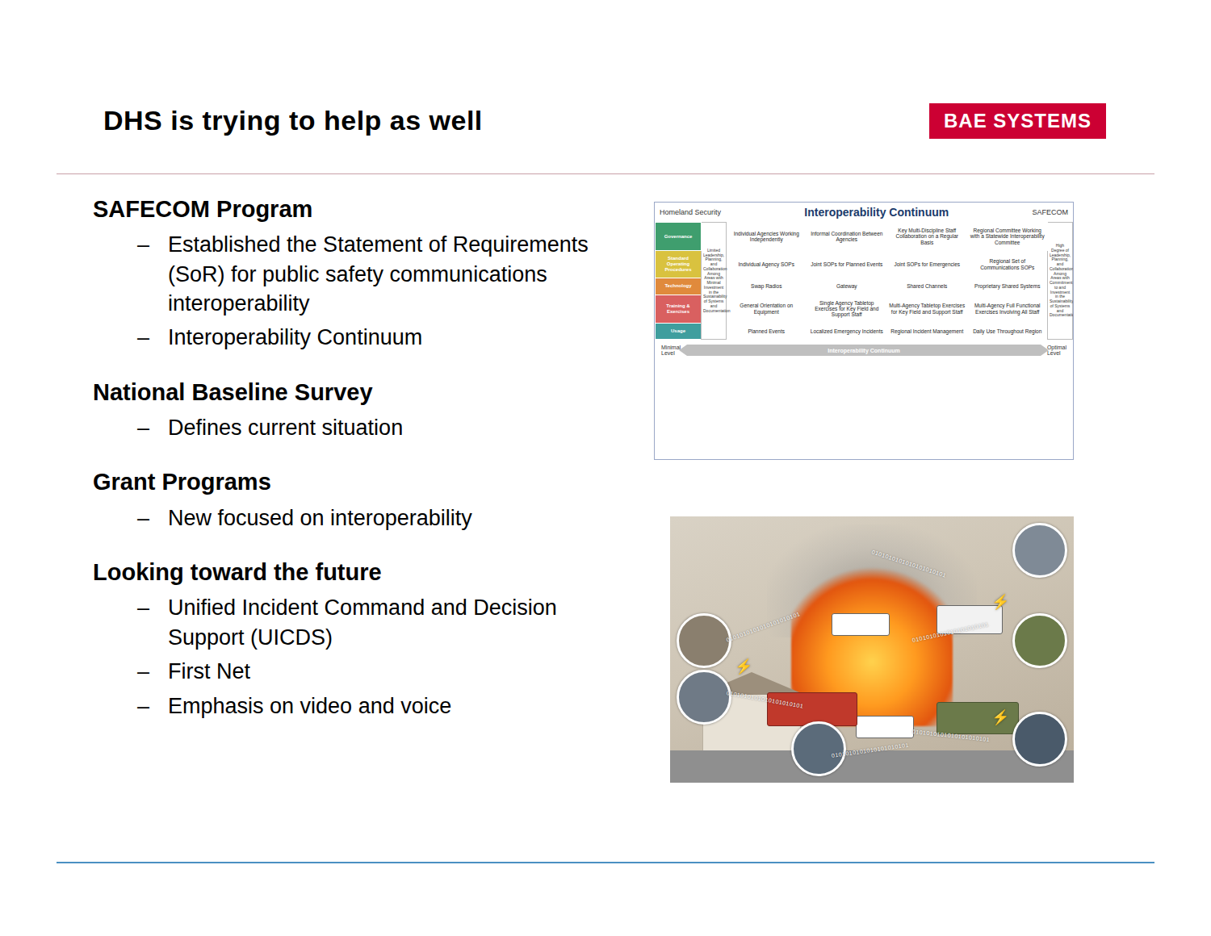DHS is trying to help as well
BAE SYSTEMS
SAFECOM Program
Established the Statement of Requirements (SoR) for public safety communications interoperability
Interoperability Continuum
National Baseline Survey
Defines current situation
Grant Programs
New focused on interoperability
Looking toward the future
Unified Incident Command and Decision Support (UICDS)
First Net
Emphasis on video and voice
Homeland Security Interoperability Continuum SAFECOM
| Governance | Limited Leadership, Planning, and Collaboration Among Areas with Minimal Investment in the Sustainability of Systems and Documentation | Individual Agencies Working Independently | Informal Coordination Between Agencies | Key Multi-Discipline Staff Collaboration on a Regular Basis | Regional Committee Working with a Statewide Interoperability Committee | High Degree of Leadership, Planning, and Collaboration Among Areas with Commitment to and Investment in the Sustainability of Systems and Documentation |
| Standard Operating Procedures | Individual Agency SOPs | Joint SOPs for Planned Events | Joint SOPs for Emergencies | Regional Set of Communications SOPs |
| Technology | Swap Radios | Gateway | Shared Channels | Proprietary Shared Systems |
| Training & Exercises | General Orientation on Equipment | Single Agency Tabletop Exercises for Key Field and Support Staff | Multi-Agency Tabletop Exercises for Key Field and Support Staff | Multi-Agency Full Functional Exercises Involving All Staff |
| Usage | Planned Events | Localized Emergency Incidents | Regional Incident Management | Daily Use Throughout Region |
Minimal
Level Interoperability Continuum Optimal
Level
0101010101010101010101
0101010101010101010101
0101010101010101010101
0101010101010101010101
0101010101010101010101
0101010101010101010101
⚡
⚡
⚡